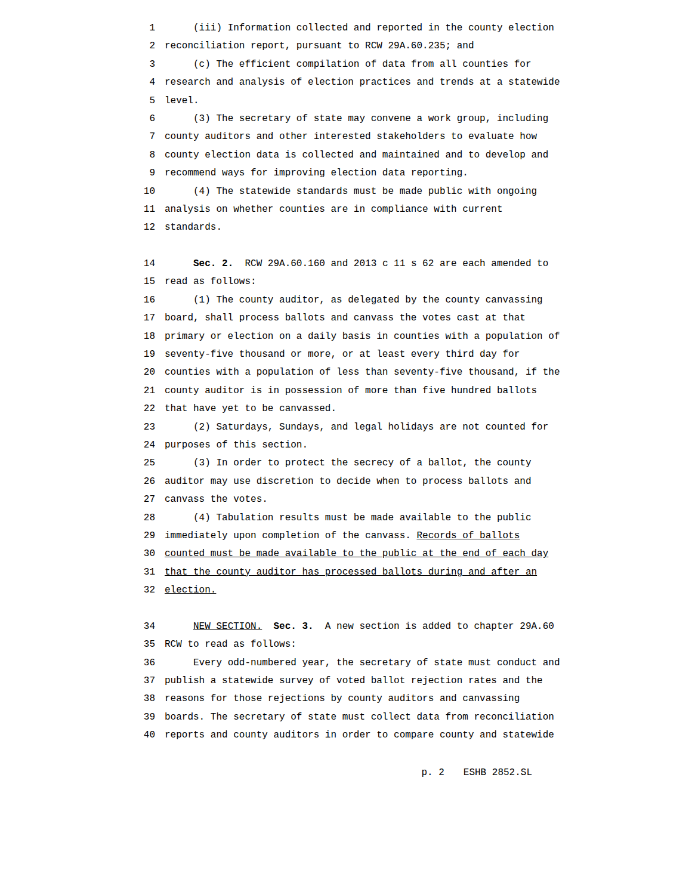(iii) Information collected and reported in the county election
reconciliation report, pursuant to RCW 29A.60.235; and
(c) The efficient compilation of data from all counties for
research and analysis of election practices and trends at a statewide
level.
(3) The secretary of state may convene a work group, including
county auditors and other interested stakeholders to evaluate how
county election data is collected and maintained and to develop and
recommend ways for improving election data reporting.
(4) The statewide standards must be made public with ongoing
analysis on whether counties are in compliance with current
standards.
Sec. 2. RCW 29A.60.160 and 2013 c 11 s 62 are each amended to
read as follows:
(1) The county auditor, as delegated by the county canvassing
board, shall process ballots and canvass the votes cast at that
primary or election on a daily basis in counties with a population of
seventy-five thousand or more, or at least every third day for
counties with a population of less than seventy-five thousand, if the
county auditor is in possession of more than five hundred ballots
that have yet to be canvassed.
(2) Saturdays, Sundays, and legal holidays are not counted for
purposes of this section.
(3) In order to protect the secrecy of a ballot, the county
auditor may use discretion to decide when to process ballots and
canvass the votes.
(4) Tabulation results must be made available to the public
immediately upon completion of the canvass. Records of ballots
counted must be made available to the public at the end of each day
that the county auditor has processed ballots during and after an
election.
NEW SECTION. Sec. 3. A new section is added to chapter 29A.60
RCW to read as follows:
Every odd-numbered year, the secretary of state must conduct and
publish a statewide survey of voted ballot rejection rates and the
reasons for those rejections by county auditors and canvassing
boards. The secretary of state must collect data from reconciliation
reports and county auditors in order to compare county and statewide
p. 2 ESHB 2852.SL